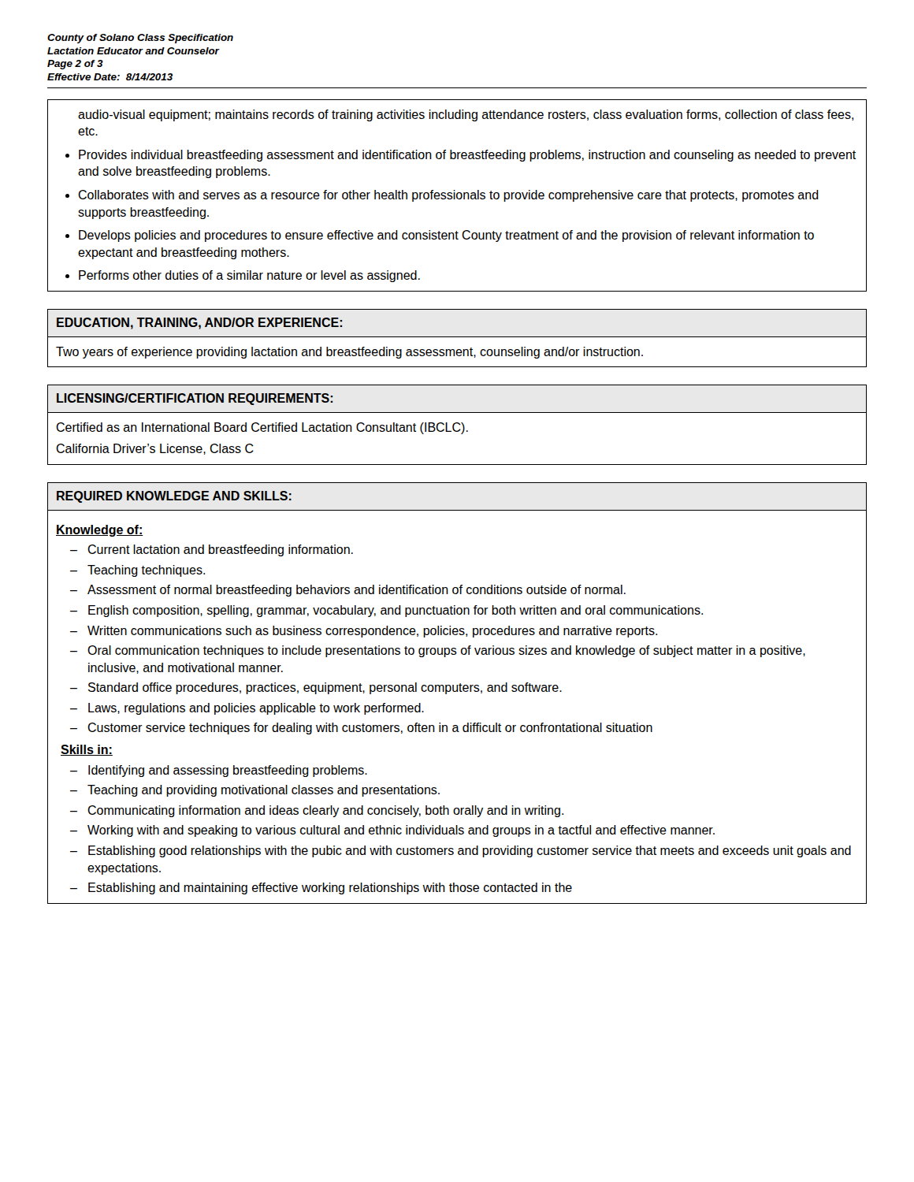County of Solano Class Specification
Lactation Educator and Counselor
Page 2 of 3
Effective Date: 8/14/2013
audio-visual equipment; maintains records of training activities including attendance rosters, class evaluation forms, collection of class fees, etc.
Provides individual breastfeeding assessment and identification of breastfeeding problems, instruction and counseling as needed to prevent and solve breastfeeding problems.
Collaborates with and serves as a resource for other health professionals to provide comprehensive care that protects, promotes and supports breastfeeding.
Develops policies and procedures to ensure effective and consistent County treatment of and the provision of relevant information to expectant and breastfeeding mothers.
Performs other duties of a similar nature or level as assigned.
EDUCATION, TRAINING, AND/OR EXPERIENCE:
Two years of experience providing lactation and breastfeeding assessment, counseling and/or instruction.
LICENSING/CERTIFICATION REQUIREMENTS:
Certified as an International Board Certified Lactation Consultant (IBCLC).
California Driver’s License, Class C
REQUIRED KNOWLEDGE AND SKILLS:
Knowledge of:
Current lactation and breastfeeding information.
Teaching techniques.
Assessment of normal breastfeeding behaviors and identification of conditions outside of normal.
English composition, spelling, grammar, vocabulary, and punctuation for both written and oral communications.
Written communications such as business correspondence, policies, procedures and narrative reports.
Oral communication techniques to include presentations to groups of various sizes and knowledge of subject matter in a positive, inclusive, and motivational manner.
Standard office procedures, practices, equipment, personal computers, and software.
Laws, regulations and policies applicable to work performed.
Customer service techniques for dealing with customers, often in a difficult or confrontational situation
Skills in:
Identifying and assessing breastfeeding problems.
Teaching and providing motivational classes and presentations.
Communicating information and ideas clearly and concisely, both orally and in writing.
Working with and speaking to various cultural and ethnic individuals and groups in a tactful and effective manner.
Establishing good relationships with the pubic and with customers and providing customer service that meets and exceeds unit goals and expectations.
Establishing and maintaining effective working relationships with those contacted in the